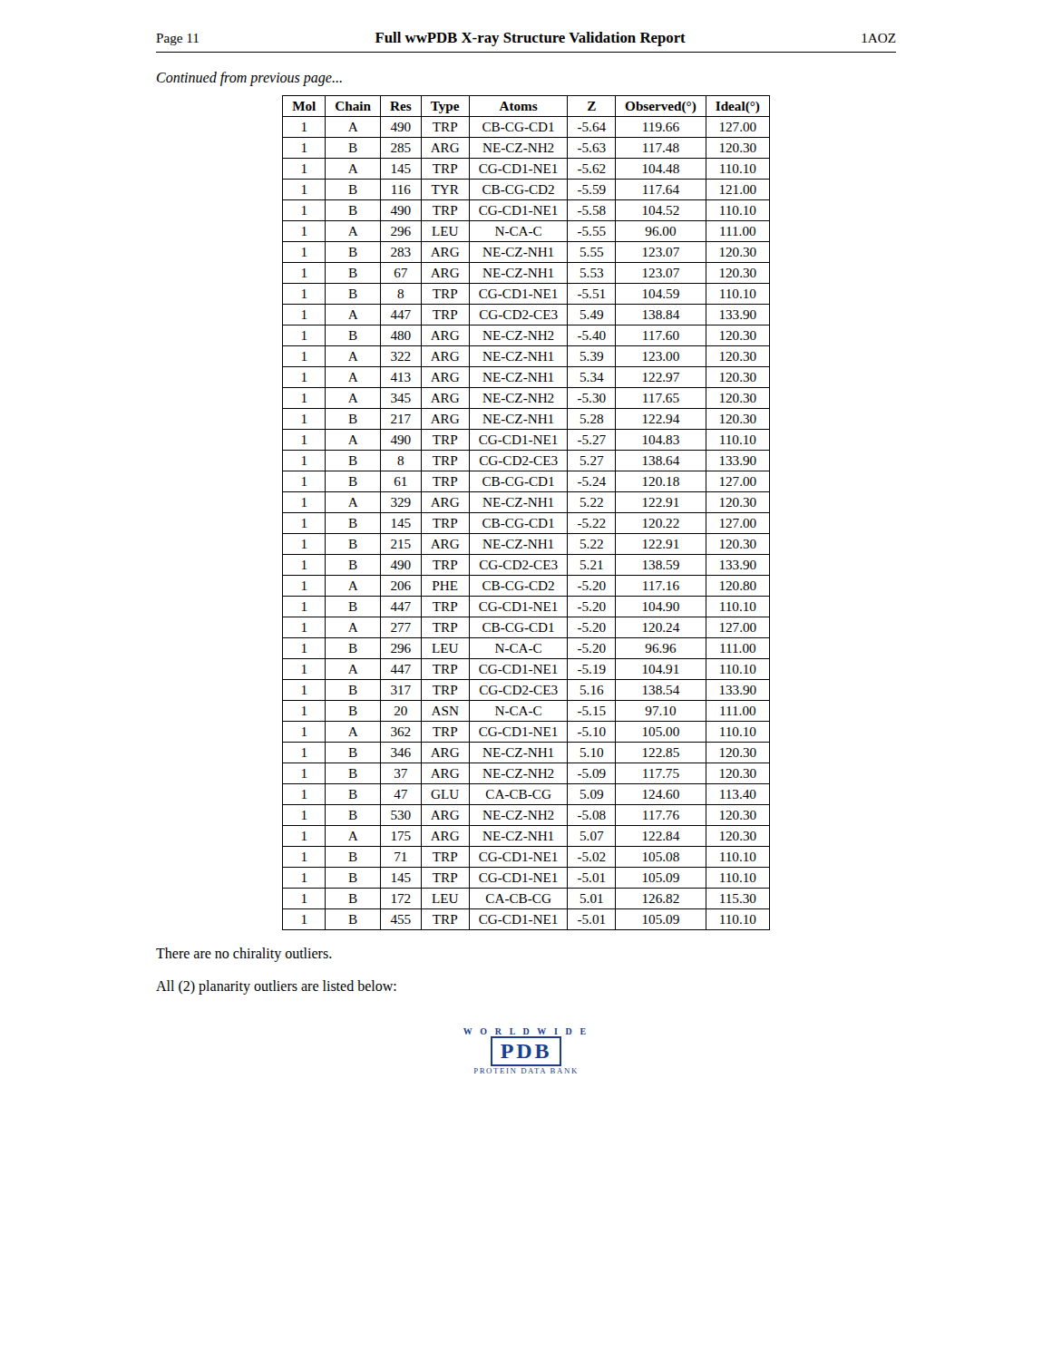Page 11
Full wwPDB X-ray Structure Validation Report
1AOZ
Continued from previous page...
| Mol | Chain | Res | Type | Atoms | Z | Observed(°) | Ideal(°) |
| --- | --- | --- | --- | --- | --- | --- | --- |
| 1 | A | 490 | TRP | CB-CG-CD1 | -5.64 | 119.66 | 127.00 |
| 1 | B | 285 | ARG | NE-CZ-NH2 | -5.63 | 117.48 | 120.30 |
| 1 | A | 145 | TRP | CG-CD1-NE1 | -5.62 | 104.48 | 110.10 |
| 1 | B | 116 | TYR | CB-CG-CD2 | -5.59 | 117.64 | 121.00 |
| 1 | B | 490 | TRP | CG-CD1-NE1 | -5.58 | 104.52 | 110.10 |
| 1 | A | 296 | LEU | N-CA-C | -5.55 | 96.00 | 111.00 |
| 1 | B | 283 | ARG | NE-CZ-NH1 | 5.55 | 123.07 | 120.30 |
| 1 | B | 67 | ARG | NE-CZ-NH1 | 5.53 | 123.07 | 120.30 |
| 1 | B | 8 | TRP | CG-CD1-NE1 | -5.51 | 104.59 | 110.10 |
| 1 | A | 447 | TRP | CG-CD2-CE3 | 5.49 | 138.84 | 133.90 |
| 1 | B | 480 | ARG | NE-CZ-NH2 | -5.40 | 117.60 | 120.30 |
| 1 | A | 322 | ARG | NE-CZ-NH1 | 5.39 | 123.00 | 120.30 |
| 1 | A | 413 | ARG | NE-CZ-NH1 | 5.34 | 122.97 | 120.30 |
| 1 | A | 345 | ARG | NE-CZ-NH2 | -5.30 | 117.65 | 120.30 |
| 1 | B | 217 | ARG | NE-CZ-NH1 | 5.28 | 122.94 | 120.30 |
| 1 | A | 490 | TRP | CG-CD1-NE1 | -5.27 | 104.83 | 110.10 |
| 1 | B | 8 | TRP | CG-CD2-CE3 | 5.27 | 138.64 | 133.90 |
| 1 | B | 61 | TRP | CB-CG-CD1 | -5.24 | 120.18 | 127.00 |
| 1 | A | 329 | ARG | NE-CZ-NH1 | 5.22 | 122.91 | 120.30 |
| 1 | B | 145 | TRP | CB-CG-CD1 | -5.22 | 120.22 | 127.00 |
| 1 | B | 215 | ARG | NE-CZ-NH1 | 5.22 | 122.91 | 120.30 |
| 1 | B | 490 | TRP | CG-CD2-CE3 | 5.21 | 138.59 | 133.90 |
| 1 | A | 206 | PHE | CB-CG-CD2 | -5.20 | 117.16 | 120.80 |
| 1 | B | 447 | TRP | CG-CD1-NE1 | -5.20 | 104.90 | 110.10 |
| 1 | A | 277 | TRP | CB-CG-CD1 | -5.20 | 120.24 | 127.00 |
| 1 | B | 296 | LEU | N-CA-C | -5.20 | 96.96 | 111.00 |
| 1 | A | 447 | TRP | CG-CD1-NE1 | -5.19 | 104.91 | 110.10 |
| 1 | B | 317 | TRP | CG-CD2-CE3 | 5.16 | 138.54 | 133.90 |
| 1 | B | 20 | ASN | N-CA-C | -5.15 | 97.10 | 111.00 |
| 1 | A | 362 | TRP | CG-CD1-NE1 | -5.10 | 105.00 | 110.10 |
| 1 | B | 346 | ARG | NE-CZ-NH1 | 5.10 | 122.85 | 120.30 |
| 1 | B | 37 | ARG | NE-CZ-NH2 | -5.09 | 117.75 | 120.30 |
| 1 | B | 47 | GLU | CA-CB-CG | 5.09 | 124.60 | 113.40 |
| 1 | B | 530 | ARG | NE-CZ-NH2 | -5.08 | 117.76 | 120.30 |
| 1 | A | 175 | ARG | NE-CZ-NH1 | 5.07 | 122.84 | 120.30 |
| 1 | B | 71 | TRP | CG-CD1-NE1 | -5.02 | 105.08 | 110.10 |
| 1 | B | 145 | TRP | CG-CD1-NE1 | -5.01 | 105.09 | 110.10 |
| 1 | B | 172 | LEU | CA-CB-CG | 5.01 | 126.82 | 115.30 |
| 1 | B | 455 | TRP | CG-CD1-NE1 | -5.01 | 105.09 | 110.10 |
There are no chirality outliers.
All (2) planarity outliers are listed below:
W O R L D W I D E
PDB
PROTEIN DATA BANK